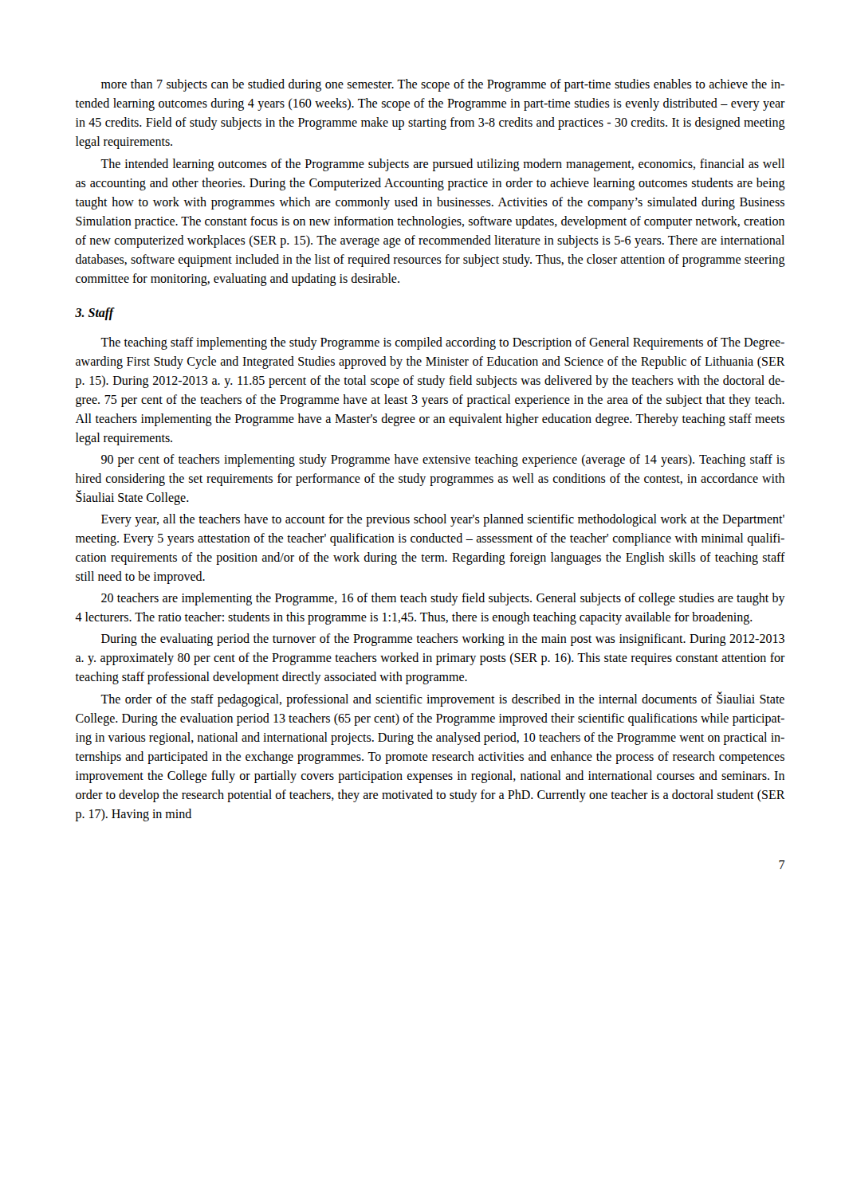more than 7 subjects can be studied during one semester. The scope of the Programme of part-time studies enables to achieve the intended learning outcomes during 4 years (160 weeks). The scope of the Programme in part-time studies is evenly distributed – every year in 45 credits. Field of study subjects in the Programme make up starting from 3-8 credits and practices - 30 credits. It is designed meeting legal requirements.
The intended learning outcomes of the Programme subjects are pursued utilizing modern management, economics, financial as well as accounting and other theories. During the Computerized Accounting practice in order to achieve learning outcomes students are being taught how to work with programmes which are commonly used in businesses. Activities of the company’s simulated during Business Simulation practice. The constant focus is on new information technologies, software updates, development of computer network, creation of new computerized workplaces (SER p. 15). The average age of recommended literature in subjects is 5-6 years. There are international databases, software equipment included in the list of required resources for subject study. Thus, the closer attention of programme steering committee for monitoring, evaluating and updating is desirable.
3. Staff
The teaching staff implementing the study Programme is compiled according to Description of General Requirements of The Degree-awarding First Study Cycle and Integrated Studies approved by the Minister of Education and Science of the Republic of Lithuania (SER p. 15). During 2012-2013 a. y. 11.85 percent of the total scope of study field subjects was delivered by the teachers with the doctoral degree. 75 per cent of the teachers of the Programme have at least 3 years of practical experience in the area of the subject that they teach. All teachers implementing the Programme have a Master's degree or an equivalent higher education degree. Thereby teaching staff meets legal requirements.
90 per cent of teachers implementing study Programme have extensive teaching experience (average of 14 years). Teaching staff is hired considering the set requirements for performance of the study programmes as well as conditions of the contest, in accordance with Šiauliai State College.
Every year, all the teachers have to account for the previous school year's planned scientific methodological work at the Department' meeting. Every 5 years attestation of the teacher' qualification is conducted – assessment of the teacher' compliance with minimal qualification requirements of the position and/or of the work during the term. Regarding foreign languages the English skills of teaching staff still need to be improved.
20 teachers are implementing the Programme, 16 of them teach study field subjects. General subjects of college studies are taught by 4 lecturers. The ratio teacher: students in this programme is 1:1,45. Thus, there is enough teaching capacity available for broadening.
During the evaluating period the turnover of the Programme teachers working in the main post was insignificant. During 2012-2013 a. y. approximately 80 per cent of the Programme teachers worked in primary posts (SER p. 16). This state requires constant attention for teaching staff professional development directly associated with programme.
The order of the staff pedagogical, professional and scientific improvement is described in the internal documents of Šiauliai State College. During the evaluation period 13 teachers (65 per cent) of the Programme improved their scientific qualifications while participating in various regional, national and international projects. During the analysed period, 10 teachers of the Programme went on practical internships and participated in the exchange programmes. To promote research activities and enhance the process of research competences improvement the College fully or partially covers participation expenses in regional, national and international courses and seminars. In order to develop the research potential of teachers, they are motivated to study for a PhD. Currently one teacher is a doctoral student (SER p. 17). Having in mind
7